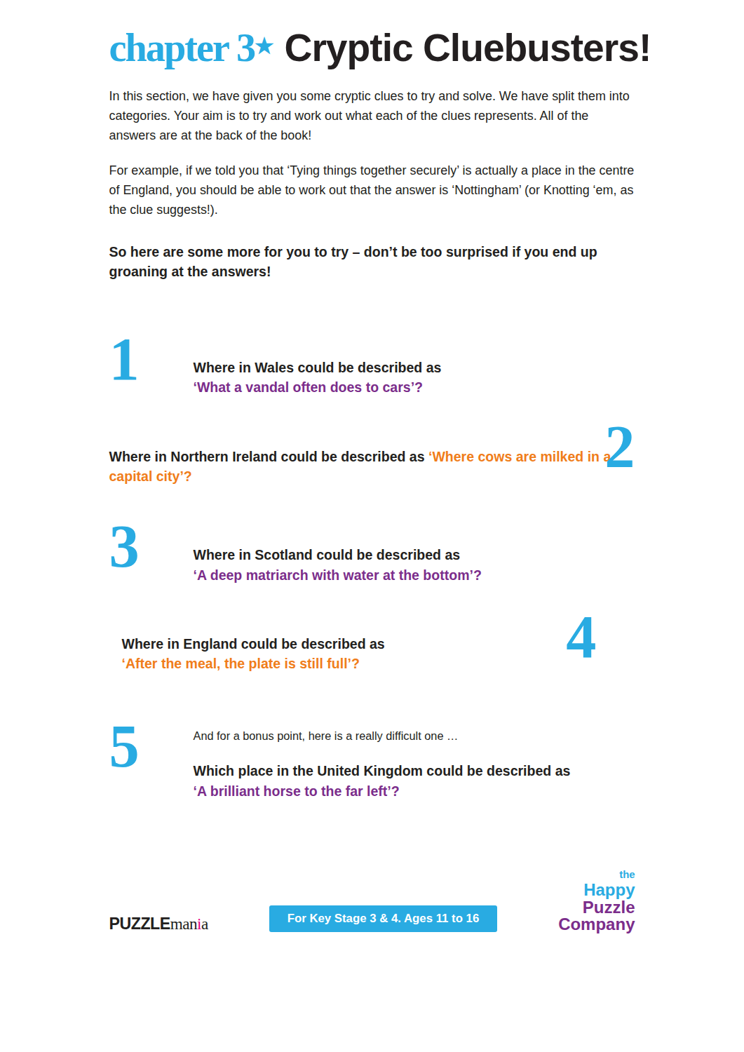chapter 3★ Cryptic Cluebusters!
In this section, we have given you some cryptic clues to try and solve. We have split them into categories. Your aim is to try and work out what each of the clues represents. All of the answers are at the back of the book!
For example, if we told you that ‘Tying things together securely’ is actually a place in the centre of England, you should be able to work out that the answer is ‘Nottingham’ (or Knotting ‘em, as the clue suggests!).
So here are some more for you to try – don’t be too surprised if you end up groaning at the answers!
1
Where in Wales could be described as
‘What a vandal often does to cars’?
2
Where in Northern Ireland could be described as ‘Where cows are milked in a capital city’?
3
Where in Scotland could be described as
‘A deep matriarch with water at the bottom’?
4
Where in England could be described as
‘After the meal, the plate is still full’?
5
And for a bonus point, here is a really difficult one …
Which place in the United Kingdom could be described as
‘A brilliant horse to the far left’?
PUZZLE mania
For Key Stage 3 & 4. Ages 11 to 16
the Happy
Puzzle
Company